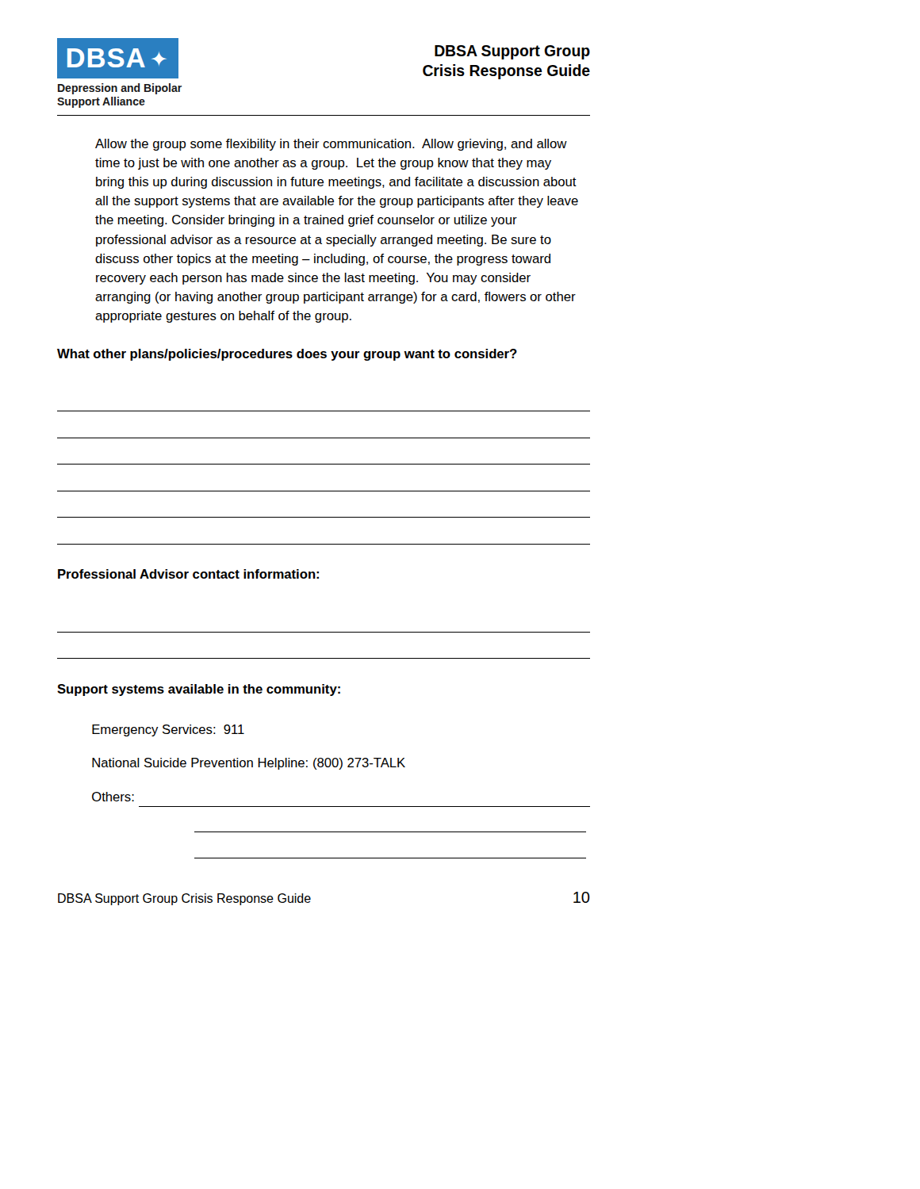DBSA✦
Depression and Bipolar
Support Alliance
DBSA Support Group
Crisis Response Guide
Allow the group some flexibility in their communication. Allow grieving, and allow time to just be with one another as a group. Let the group know that they may bring this up during discussion in future meetings, and facilitate a discussion about all the support systems that are available for the group participants after they leave the meeting. Consider bringing in a trained grief counselor or utilize your professional advisor as a resource at a specially arranged meeting. Be sure to discuss other topics at the meeting – including, of course, the progress toward recovery each person has made since the last meeting. You may consider arranging (or having another group participant arrange) for a card, flowers or other appropriate gestures on behalf of the group.
What other plans/policies/procedures does your group want to consider?
Professional Advisor contact information:
Support systems available in the community:
Emergency Services: 911
National Suicide Prevention Helpline: (800) 273-TALK
Others:
DBSA Support Group Crisis Response Guide 10